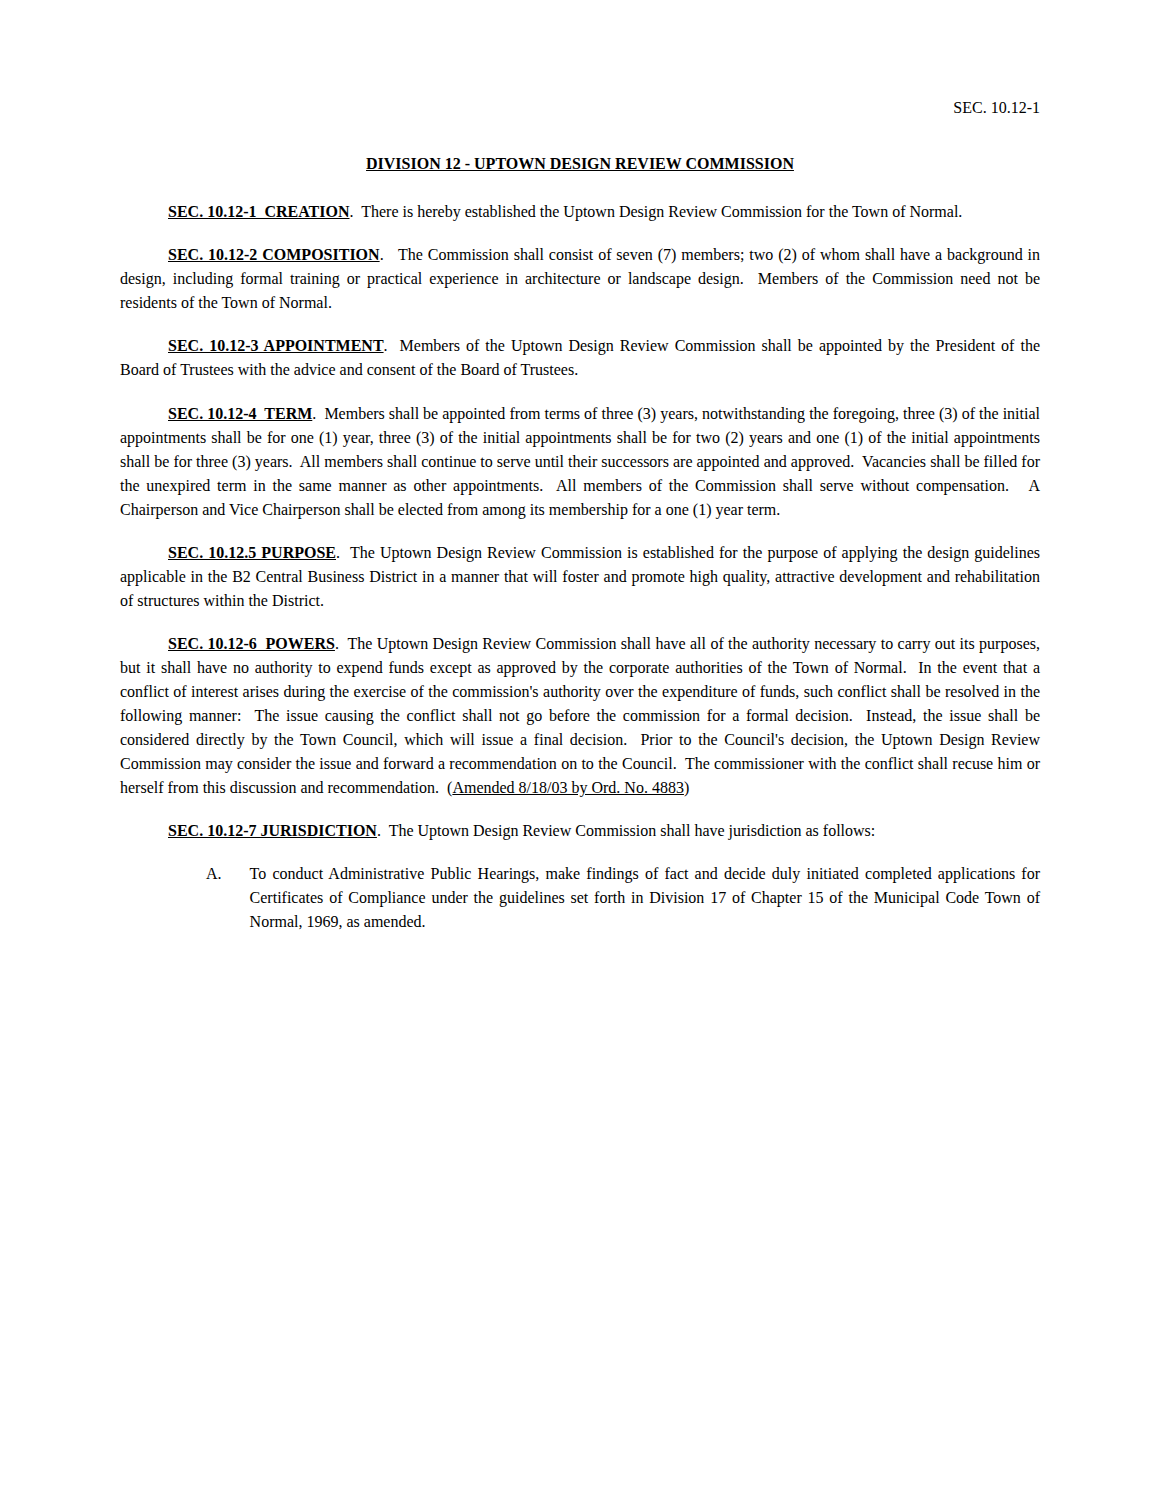SEC. 10.12-1
DIVISION 12 - UPTOWN DESIGN REVIEW COMMISSION
SEC. 10.12-1 CREATION. There is hereby established the Uptown Design Review Commission for the Town of Normal.
SEC. 10.12-2 COMPOSITION. The Commission shall consist of seven (7) members; two (2) of whom shall have a background in design, including formal training or practical experience in architecture or landscape design. Members of the Commission need not be residents of the Town of Normal.
SEC. 10.12-3 APPOINTMENT. Members of the Uptown Design Review Commission shall be appointed by the President of the Board of Trustees with the advice and consent of the Board of Trustees.
SEC. 10.12-4 TERM. Members shall be appointed from terms of three (3) years, notwithstanding the foregoing, three (3) of the initial appointments shall be for one (1) year, three (3) of the initial appointments shall be for two (2) years and one (1) of the initial appointments shall be for three (3) years. All members shall continue to serve until their successors are appointed and approved. Vacancies shall be filled for the unexpired term in the same manner as other appointments. All members of the Commission shall serve without compensation. A Chairperson and Vice Chairperson shall be elected from among its membership for a one (1) year term.
SEC. 10.12.5 PURPOSE. The Uptown Design Review Commission is established for the purpose of applying the design guidelines applicable in the B2 Central Business District in a manner that will foster and promote high quality, attractive development and rehabilitation of structures within the District.
SEC. 10.12-6 POWERS. The Uptown Design Review Commission shall have all of the authority necessary to carry out its purposes, but it shall have no authority to expend funds except as approved by the corporate authorities of the Town of Normal. In the event that a conflict of interest arises during the exercise of the commission's authority over the expenditure of funds, such conflict shall be resolved in the following manner: The issue causing the conflict shall not go before the commission for a formal decision. Instead, the issue shall be considered directly by the Town Council, which will issue a final decision. Prior to the Council's decision, the Uptown Design Review Commission may consider the issue and forward a recommendation on to the Council. The commissioner with the conflict shall recuse him or herself from this discussion and recommendation. (Amended 8/18/03 by Ord. No. 4883)
SEC. 10.12-7 JURISDICTION. The Uptown Design Review Commission shall have jurisdiction as follows:
To conduct Administrative Public Hearings, make findings of fact and decide duly initiated completed applications for Certificates of Compliance under the guidelines set forth in Division 17 of Chapter 15 of the Municipal Code Town of Normal, 1969, as amended.